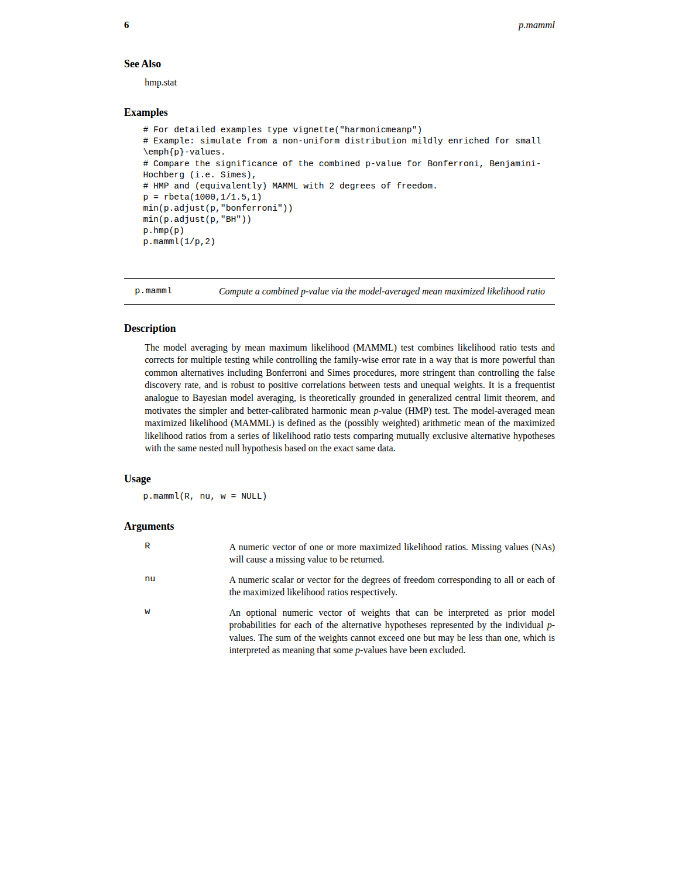6 p.mamml
See Also
hmp.stat
Examples
# For detailed examples type vignette("harmonicmeanp")
# Example: simulate from a non-uniform distribution mildly enriched for small \emph{p}-values.
# Compare the significance of the combined p-value for Bonferroni, Benjamini-Hochberg (i.e. Simes),
# HMP and (equivalently) MAMML with 2 degrees of freedom.
p = rbeta(1000,1/1.5,1)
min(p.adjust(p,"bonferroni"))
min(p.adjust(p,"BH"))
p.hmp(p)
p.mamml(1/p,2)
| p.mamml | Compute a combined p- value via the model-averaged mean maximized likelihood ratio |
Description
The model averaging by mean maximum likelihood (MAMML) test combines likelihood ratio tests and corrects for multiple testing while controlling the family-wise error rate in a way that is more powerful than common alternatives including Bonferroni and Simes procedures, more stringent than controlling the false discovery rate, and is robust to positive correlations between tests and unequal weights. It is a frequentist analogue to Bayesian model averaging, is theoretically grounded in generalized central limit theorem, and motivates the simpler and better-calibrated harmonic mean p-value (HMP) test. The model-averaged mean maximized likelihood (MAMML) is defined as the (possibly weighted) arithmetic mean of the maximized likelihood ratios from a series of likelihood ratio tests comparing mutually exclusive alternative hypotheses with the same nested null hypothesis based on the exact same data.
Usage
p.mamml(R, nu, w = NULL)
Arguments
| R | A numeric vector of one or more maximized likelihood ratios. Missing values (NAs) will cause a missing value to be returned. |
| nu | A numeric scalar or vector for the degrees of freedom corresponding to all or each of the maximized likelihood ratios respectively. |
| w | An optional numeric vector of weights that can be interpreted as prior model probabilities for each of the alternative hypotheses represented by the individual p -values. The sum of the weights cannot exceed one but may be less than one, which is interpreted as meaning that some p -values have been excluded. |